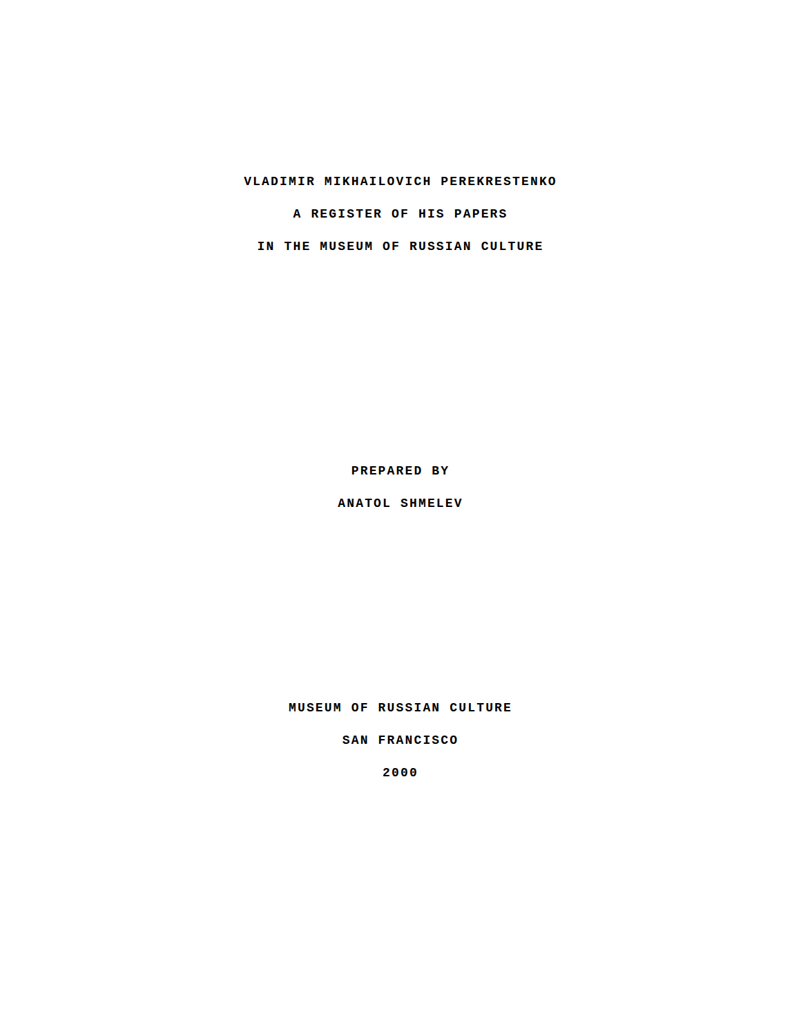VLADIMIR MIKHAILOVICH PEREKRESTENKO
A REGISTER OF HIS PAPERS
IN THE MUSEUM OF RUSSIAN CULTURE
PREPARED BY
ANATOL SHMELEV
MUSEUM OF RUSSIAN CULTURE
SAN FRANCISCO
2000